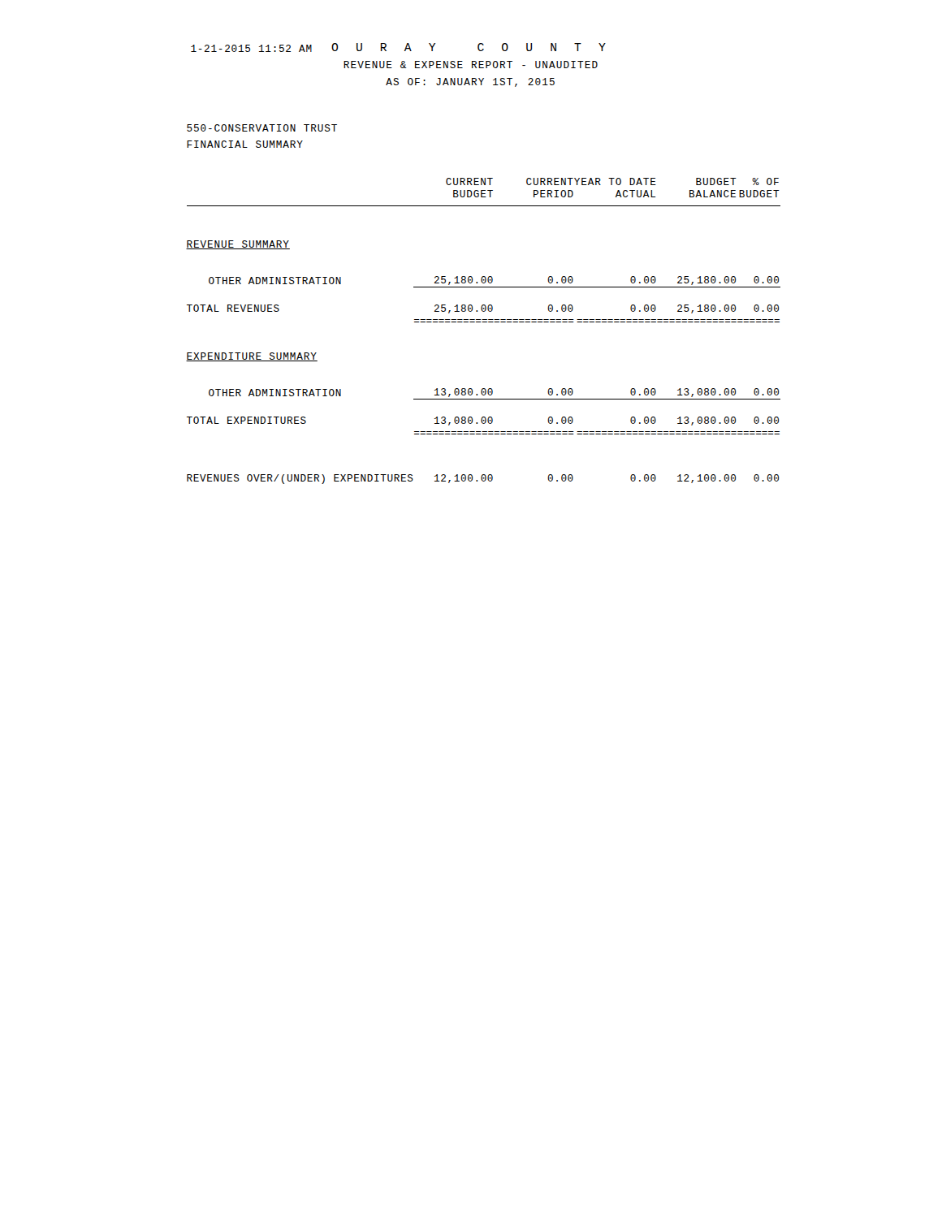1-21-2015 11:52 AM
O U R A Y C O U N T Y
REVENUE & EXPENSE REPORT - UNAUDITED
AS OF: JANUARY 1ST, 2015
550-CONSERVATION TRUST
FINANCIAL SUMMARY
| | CURRENT | CURRENT | YEAR TO DATE | BUDGET | % OF |
| --- | --- | --- | --- | --- | --- |
| | BUDGET | PERIOD | ACTUAL | BALANCE | BUDGET |
| REVENUE SUMMARY | | | | | |
| OTHER ADMINISTRATION | 25,180.00 | 0.00 | 0.00 | 25,180.00 | 0.00 |
| TOTAL REVENUES | 25,180.00 | 0.00 | 0.00 | 25,180.00 | 0.00 |
| | ============= | ============= | ============= | ============= | ======= |
| EXPENDITURE SUMMARY | | | | | |
| OTHER ADMINISTRATION | 13,080.00 | 0.00 | 0.00 | 13,080.00 | 0.00 |
| TOTAL EXPENDITURES | 13,080.00 | 0.00 | 0.00 | 13,080.00 | 0.00 |
| | ============= | ============= | ============= | ============= | ======= |
| REVENUES OVER/(UNDER) EXPENDITURES | 12,100.00 | 0.00 | 0.00 | 12,100.00 | 0.00 |